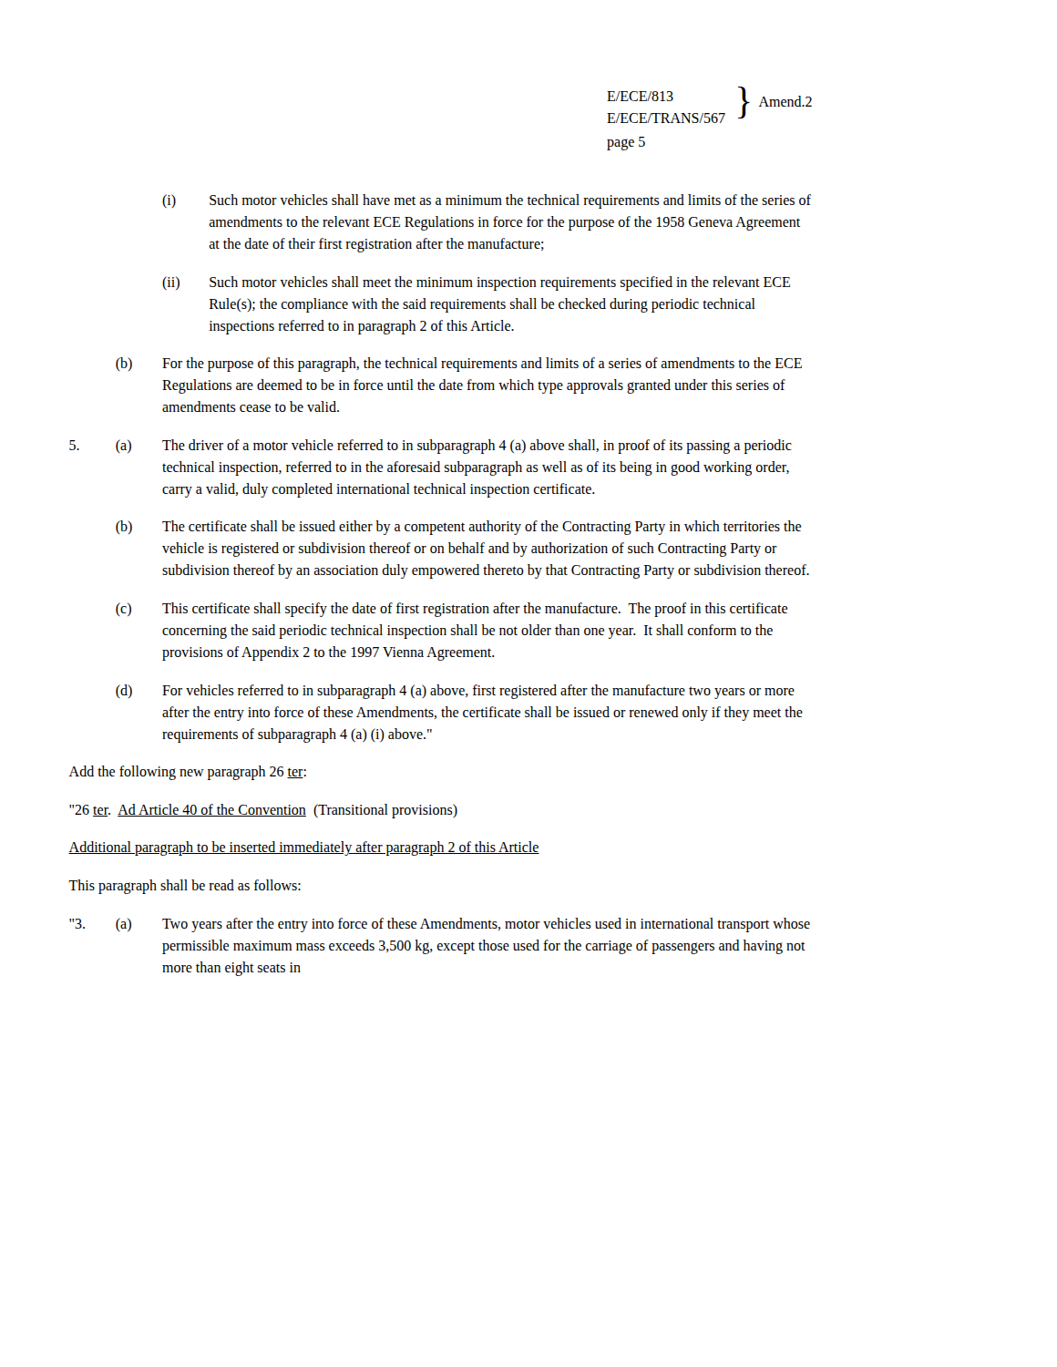E/ECE/813
E/ECE/TRANS/567
page 5
}
Amend.2
(i)
Such motor vehicles shall have met as a minimum the technical requirements and limits of the series of amendments to the relevant ECE Regulations in force for the purpose of the 1958 Geneva Agreement at the date of their first registration after the manufacture;
(ii)
Such motor vehicles shall meet the minimum inspection requirements specified in the relevant ECE Rule(s); the compliance with the said requirements shall be checked during periodic technical inspections referred to in paragraph 2 of this Article.
(b)
For the purpose of this paragraph, the technical requirements and limits of a series of amendments to the ECE Regulations are deemed to be in force until the date from which type approvals granted under this series of amendments cease to be valid.
5.
(a)
The driver of a motor vehicle referred to in subparagraph 4 (a) above shall, in proof of its passing a periodic technical inspection, referred to in the aforesaid subparagraph as well as of its being in good working order, carry a valid, duly completed international technical inspection certificate.
(b)
The certificate shall be issued either by a competent authority of the Contracting Party in which territories the vehicle is registered or subdivision thereof or on behalf and by authorization of such Contracting Party or subdivision thereof by an association duly empowered thereto by that Contracting Party or subdivision thereof.
(c)
This certificate shall specify the date of first registration after the manufacture. The proof in this certificate concerning the said periodic technical inspection shall be not older than one year. It shall conform to the provisions of Appendix 2 to the 1997 Vienna Agreement.
(d)
For vehicles referred to in subparagraph 4 (a) above, first registered after the manufacture two years or more after the entry into force of these Amendments, the certificate shall be issued or renewed only if they meet the requirements of subparagraph 4 (a) (i) above."
Add the following new paragraph 26 ter:
"26 ter. Ad Article 40 of the Convention (Transitional provisions)
Additional paragraph to be inserted immediately after paragraph 2 of this Article
This paragraph shall be read as follows:
"3.
(a)
Two years after the entry into force of these Amendments, motor vehicles used in international transport whose permissible maximum mass exceeds 3,500 kg, except those used for the carriage of passengers and having not more than eight seats in